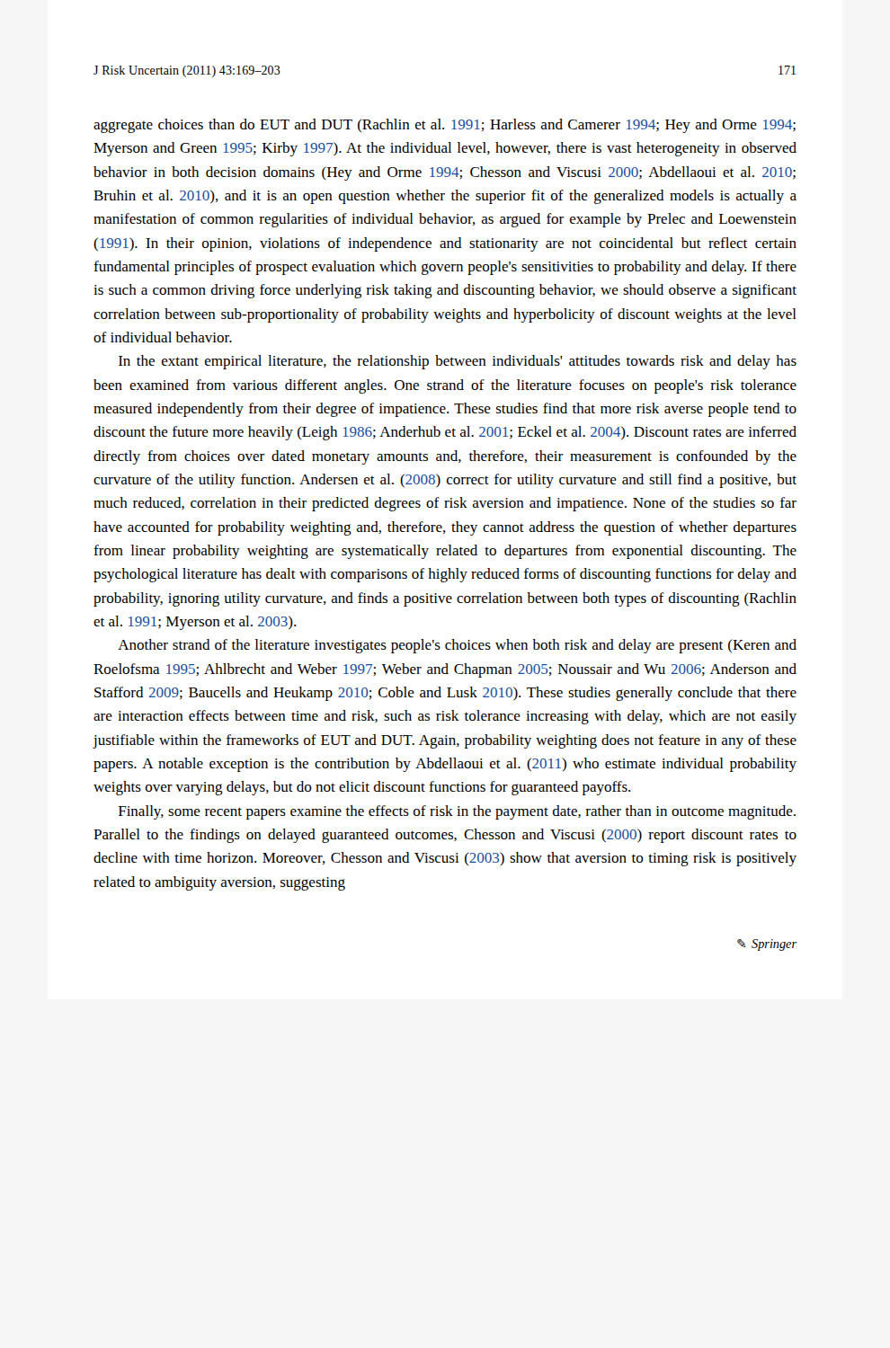J Risk Uncertain (2011) 43:169–203 171
aggregate choices than do EUT and DUT (Rachlin et al. 1991; Harless and Camerer 1994; Hey and Orme 1994; Myerson and Green 1995; Kirby 1997). At the individual level, however, there is vast heterogeneity in observed behavior in both decision domains (Hey and Orme 1994; Chesson and Viscusi 2000; Abdellaoui et al. 2010; Bruhin et al. 2010), and it is an open question whether the superior fit of the generalized models is actually a manifestation of common regularities of individual behavior, as argued for example by Prelec and Loewenstein (1991). In their opinion, violations of independence and stationarity are not coincidental but reflect certain fundamental principles of prospect evaluation which govern people's sensitivities to probability and delay. If there is such a common driving force underlying risk taking and discounting behavior, we should observe a significant correlation between sub-proportionality of probability weights and hyperbolicity of discount weights at the level of individual behavior.
In the extant empirical literature, the relationship between individuals' attitudes towards risk and delay has been examined from various different angles. One strand of the literature focuses on people's risk tolerance measured independently from their degree of impatience. These studies find that more risk averse people tend to discount the future more heavily (Leigh 1986; Anderhub et al. 2001; Eckel et al. 2004). Discount rates are inferred directly from choices over dated monetary amounts and, therefore, their measurement is confounded by the curvature of the utility function. Andersen et al. (2008) correct for utility curvature and still find a positive, but much reduced, correlation in their predicted degrees of risk aversion and impatience. None of the studies so far have accounted for probability weighting and, therefore, they cannot address the question of whether departures from linear probability weighting are systematically related to departures from exponential discounting. The psychological literature has dealt with comparisons of highly reduced forms of discounting functions for delay and probability, ignoring utility curvature, and finds a positive correlation between both types of discounting (Rachlin et al. 1991; Myerson et al. 2003).
Another strand of the literature investigates people's choices when both risk and delay are present (Keren and Roelofsma 1995; Ahlbrecht and Weber 1997; Weber and Chapman 2005; Noussair and Wu 2006; Anderson and Stafford 2009; Baucells and Heukamp 2010; Coble and Lusk 2010). These studies generally conclude that there are interaction effects between time and risk, such as risk tolerance increasing with delay, which are not easily justifiable within the frameworks of EUT and DUT. Again, probability weighting does not feature in any of these papers. A notable exception is the contribution by Abdellaoui et al. (2011) who estimate individual probability weights over varying delays, but do not elicit discount functions for guaranteed payoffs.
Finally, some recent papers examine the effects of risk in the payment date, rather than in outcome magnitude. Parallel to the findings on delayed guaranteed outcomes, Chesson and Viscusi (2000) report discount rates to decline with time horizon. Moreover, Chesson and Viscusi (2003) show that aversion to timing risk is positively related to ambiguity aversion, suggesting
✎Springer